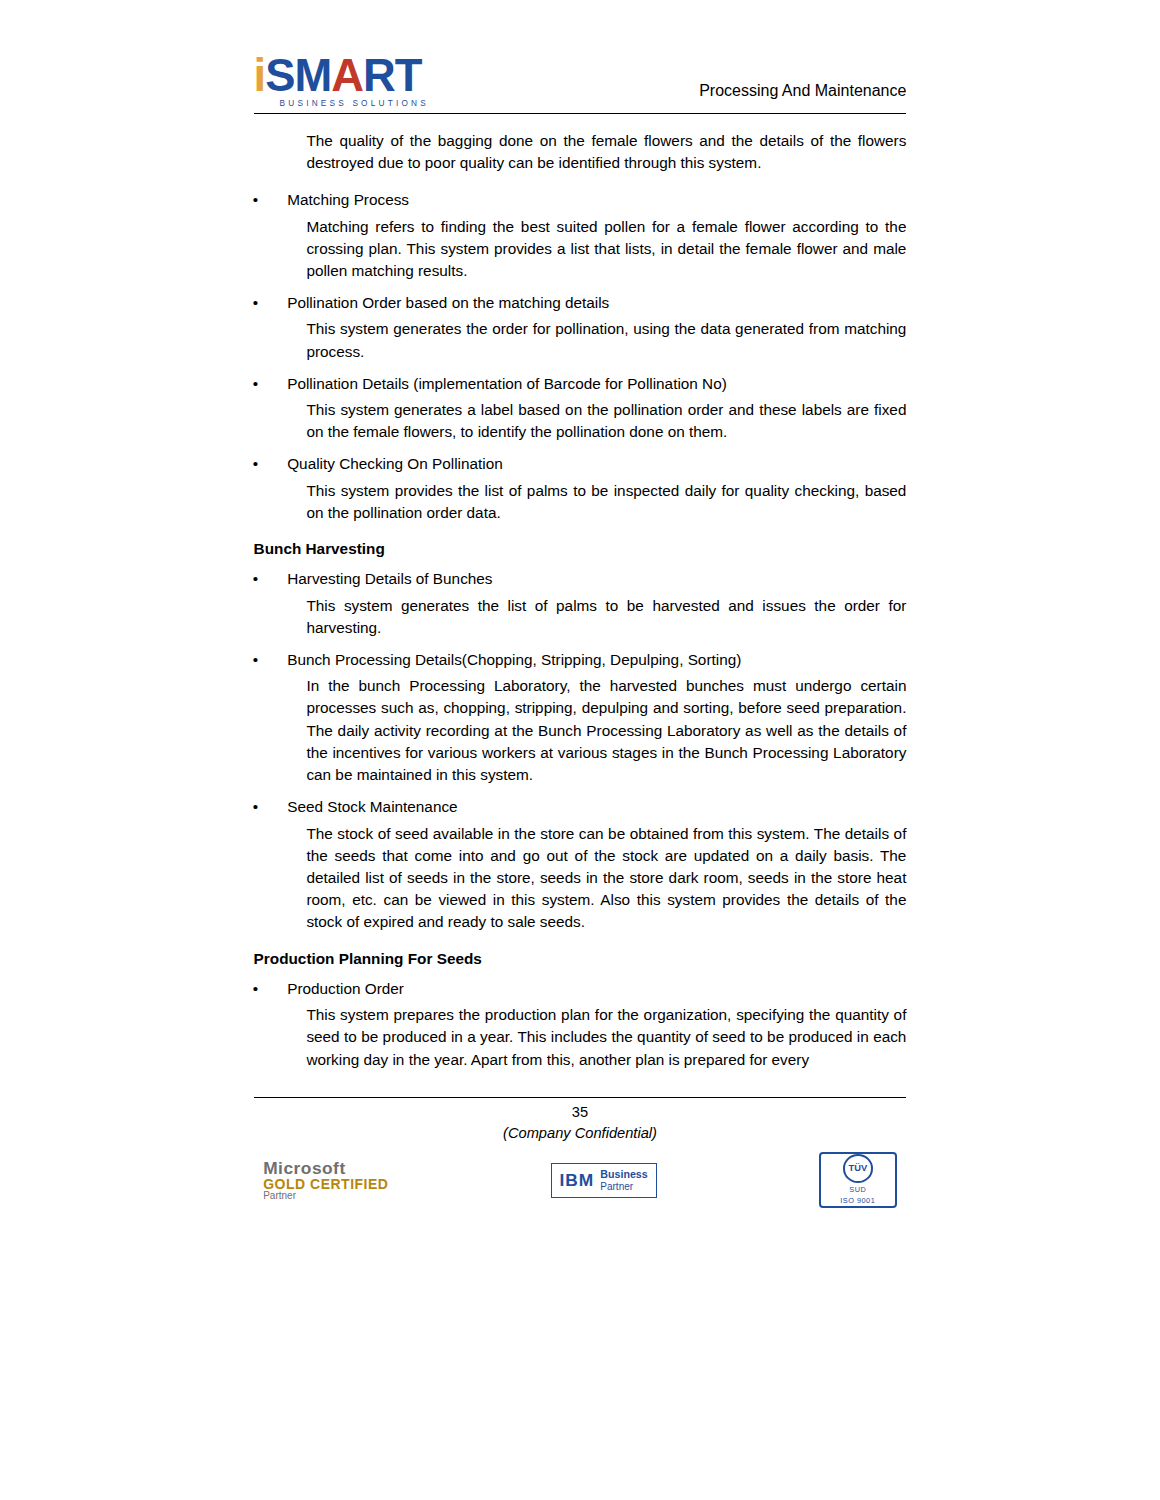iSMART
BUSINESS SOLUTIONS
Processing And Maintenance
The quality of the bagging done on the female flowers and the details of the flowers destroyed due to poor quality can be identified through this system.
Matching Process
Matching refers to finding the best suited pollen for a female flower according to the crossing plan. This system provides a list that lists, in detail the female flower and male pollen matching results.
Pollination Order based on the matching details
This system generates the order for pollination, using the data generated from matching process.
Pollination Details (implementation of Barcode for Pollination No)
This system generates a label based on the pollination order and these labels are fixed on the female flowers, to identify the pollination done on them.
Quality Checking On Pollination
This system provides the list of palms to be inspected daily for quality checking, based on the pollination order data.
Bunch Harvesting
Harvesting Details of Bunches
This system generates the list of palms to be harvested and issues the order for harvesting.
Bunch Processing Details(Chopping, Stripping, Depulping, Sorting)
In the bunch Processing Laboratory, the harvested bunches must undergo certain processes such as, chopping, stripping, depulping and sorting, before seed preparation. The daily activity recording at the Bunch Processing Laboratory as well as the details of the incentives for various workers at various stages in the Bunch Processing Laboratory can be maintained in this system.
Seed Stock Maintenance
The stock of seed available in the store can be obtained from this system. The details of the seeds that come into and go out of the stock are updated on a daily basis. The detailed list of seeds in the store, seeds in the store dark room, seeds in the store heat room, etc. can be viewed in this system. Also this system provides the details of the stock of expired and ready to sale seeds.
Production Planning For Seeds
Production Order
This system prepares the production plan for the organization, specifying the quantity of seed to be produced in a year. This includes the quantity of seed to be produced in each working day in the year. Apart from this, another plan is prepared for every
35
(Company Confidential)
Microsoft
GOLD CERTIFIED
Partner
IBM
Business Partner
TÜV
SUD
ISO 9001